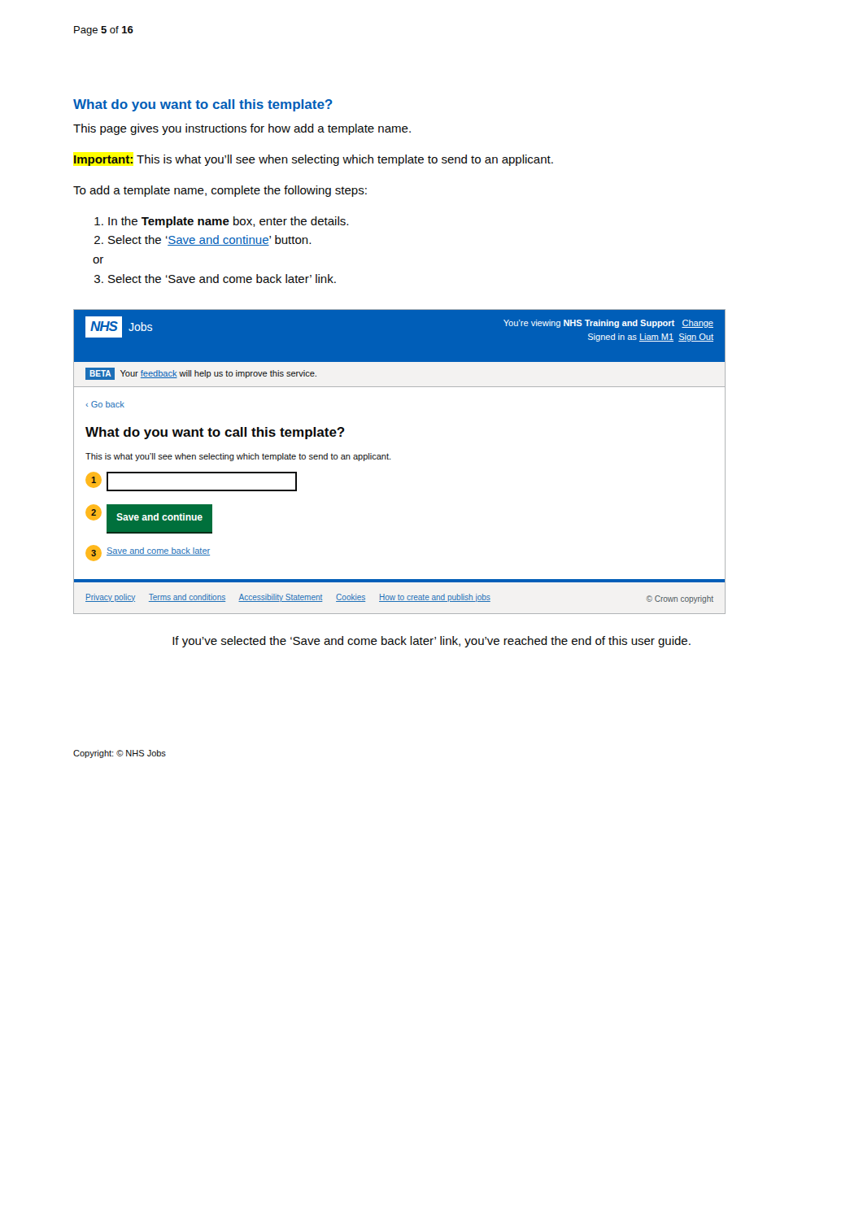Page 5 of 16
What do you want to call this template?
This page gives you instructions for how add a template name.
Important: This is what you’ll see when selecting which template to send to an applicant.
To add a template name, complete the following steps:
In the Template name box, enter the details.
Select the ‘Save and continue’ button.
or
Select the ‘Save and come back later’ link.
NHS Jobs
You’re viewing NHS Training and Support Change
Signed in as Liam M1 Sign Out
BETAYour feedback will help us to improve this service.
‹ Go back
What do you want to call this template?
This is what you’ll see when selecting which template to send to an applicant.
1
2 Save and continue
3 Save and come back later
Privacy policy Terms and conditions Accessibility Statement Cookies How to create and publish jobs © Crown copyright
If you’ve selected the ‘Save and come back later’ link, you’ve reached the end of this user guide.
Copyright: © NHS Jobs